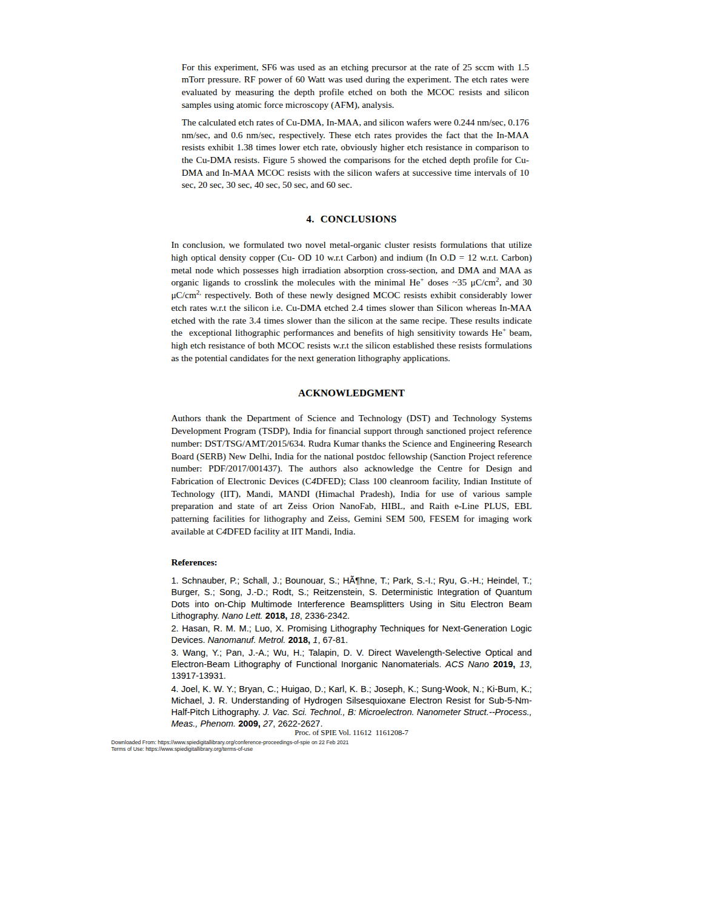For this experiment, SF6 was used as an etching precursor at the rate of 25 sccm with 1.5 mTorr pressure. RF power of 60 Watt was used during the experiment. The etch rates were evaluated by measuring the depth profile etched on both the MCOC resists and silicon samples using atomic force microscopy (AFM), analysis.
The calculated etch rates of Cu-DMA, In-MAA, and silicon wafers were 0.244 nm/sec, 0.176 nm/sec, and 0.6 nm/sec, respectively. These etch rates provides the fact that the In-MAA resists exhibit 1.38 times lower etch rate, obviously higher etch resistance in comparison to the Cu-DMA resists. Figure 5 showed the comparisons for the etched depth profile for Cu-DMA and In-MAA MCOC resists with the silicon wafers at successive time intervals of 10 sec, 20 sec, 30 sec, 40 sec, 50 sec, and 60 sec.
4. CONCLUSIONS
In conclusion, we formulated two novel metal-organic cluster resists formulations that utilize high optical density copper (Cu- OD 10 w.r.t Carbon) and indium (In O.D = 12 w.r.t. Carbon) metal node which possesses high irradiation absorption cross-section, and DMA and MAA as organic ligands to crosslink the molecules with the minimal He+ doses ~35 μC/cm2, and 30 μC/cm2, respectively. Both of these newly designed MCOC resists exhibit considerably lower etch rates w.r.t the silicon i.e. Cu-DMA etched 2.4 times slower than Silicon whereas In-MAA etched with the rate 3.4 times slower than the silicon at the same recipe. These results indicate the exceptional lithographic performances and benefits of high sensitivity towards He+ beam, high etch resistance of both MCOC resists w.r.t the silicon established these resists formulations as the potential candidates for the next generation lithography applications.
ACKNOWLEDGMENT
Authors thank the Department of Science and Technology (DST) and Technology Systems Development Program (TSDP), India for financial support through sanctioned project reference number: DST/TSG/AMT/2015/634. Rudra Kumar thanks the Science and Engineering Research Board (SERB) New Delhi, India for the national postdoc fellowship (Sanction Project reference number: PDF/2017/001437). The authors also acknowledge the Centre for Design and Fabrication of Electronic Devices (C4 DFED); Class 100 cleanroom facility, Indian Institute of Technology (IIT), Mandi, MANDI (Himachal Pradesh), India for use of various sample preparation and state of art Zeiss Orion NanoFab, HIBL, and Raith e-Line PLUS, EBL patterning facilities for lithography and Zeiss, Gemini SEM 500, FESEM for imaging work available at C4 DFED facility at IIT Mandi, India.
References:
1. Schnauber, P.; Schall, J.; Bounouar, S.; HÃ¶hne, T.; Park, S.-I.; Ryu, G.-H.; Heindel, T.; Burger, S.; Song, J.-D.; Rodt, S.; Reitzenstein, S. Deterministic Integration of Quantum Dots into on-Chip Multimode Interference Beamsplitters Using in Situ Electron Beam Lithography. Nano Lett. 2018, 18, 2336-2342.
2. Hasan, R. M. M.; Luo, X. Promising Lithography Techniques for Next-Generation Logic Devices. Nanomanuf. Metrol. 2018, 1, 67-81.
3. Wang, Y.; Pan, J.-A.; Wu, H.; Talapin, D. V. Direct Wavelength-Selective Optical and Electron-Beam Lithography of Functional Inorganic Nanomaterials. ACS Nano 2019, 13, 13917-13931.
4. Joel, K. W. Y.; Bryan, C.; Huigao, D.; Karl, K. B.; Joseph, K.; Sung-Wook, N.; Ki-Bum, K.; Michael, J. R. Understanding of Hydrogen Silsesquioxane Electron Resist for Sub-5-Nm-Half-Pitch Lithography. J. Vac. Sci. Technol., B: Microelectron. Nanometer Struct.--Process., Meas., Phenom. 2009, 27, 2622-2627.
Proc. of SPIE Vol. 11612 1161208-7
Downloaded From: https://www.spiedigitallibrary.org/conference-proceedings-of-spie on 22 Feb 2021
Terms of Use: https://www.spiedigitallibrary.org/terms-of-use